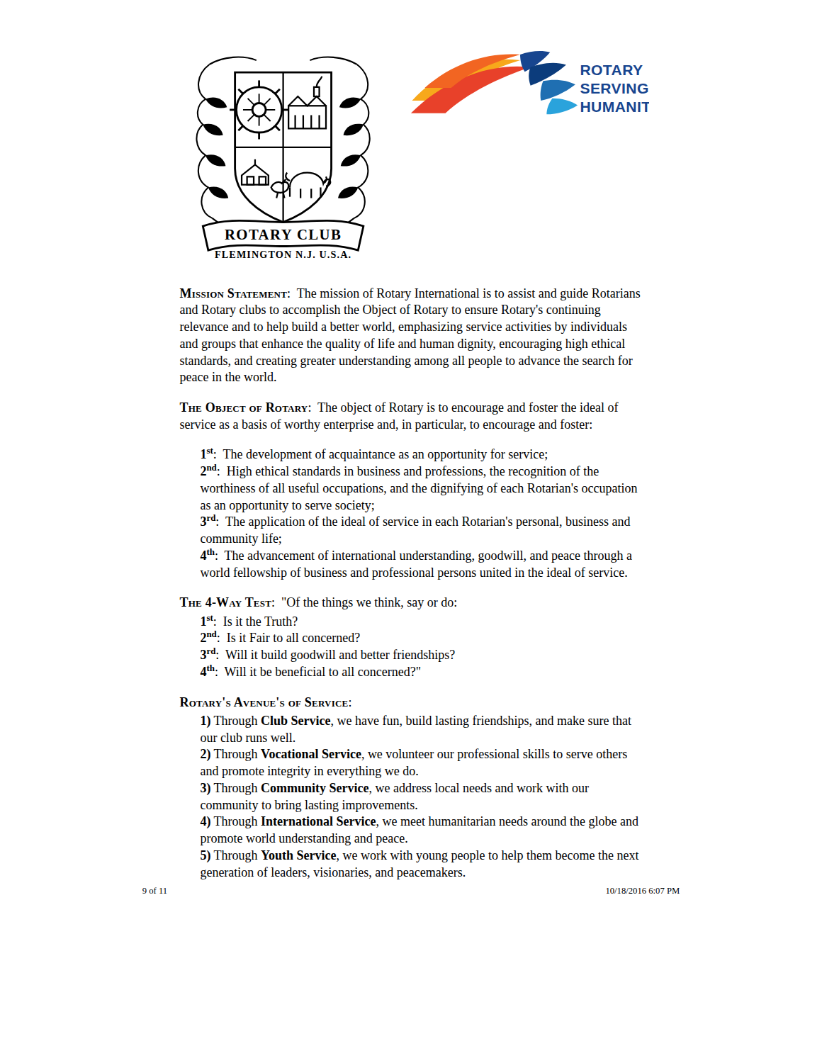ROTARY CLUB FLEMINGTON N.J. U.S.A. ROTARY SERVING HUMANITY
Mission Statement: The mission of Rotary International is to assist and guide Rotarians and Rotary clubs to accomplish the Object of Rotary to ensure Rotary's continuing relevance and to help build a better world, emphasizing service activities by individuals and groups that enhance the quality of life and human dignity, encouraging high ethical standards, and creating greater understanding among all people to advance the search for peace in the world.
The Object of Rotary: The object of Rotary is to encourage and foster the ideal of service as a basis of worthy enterprise and, in particular, to encourage and foster:
1st: The development of acquaintance as an opportunity for service;
2nd: High ethical standards in business and professions, the recognition of the worthiness of all useful occupations, and the dignifying of each Rotarian's occupation as an opportunity to serve society;
3rd: The application of the ideal of service in each Rotarian's personal, business and community life;
4th: The advancement of international understanding, goodwill, and peace through a world fellowship of business and professional persons united in the ideal of service.
The 4-Way Test: "Of the things we think, say or do:
1st: Is it the Truth?
2nd: Is it Fair to all concerned?
3rd: Will it build goodwill and better friendships?
4th: Will it be beneficial to all concerned?"
Rotary's Avenue's of Service:
1) Through Club Service, we have fun, build lasting friendships, and make sure that our club runs well.
2) Through Vocational Service, we volunteer our professional skills to serve others and promote integrity in everything we do.
3) Through Community Service, we address local needs and work with our community to bring lasting improvements.
4) Through International Service, we meet humanitarian needs around the globe and promote world understanding and peace.
5) Through Youth Service, we work with young people to help them become the next generation of leaders, visionaries, and peacemakers.
9 of 11 10/18/2016 6:07 PM